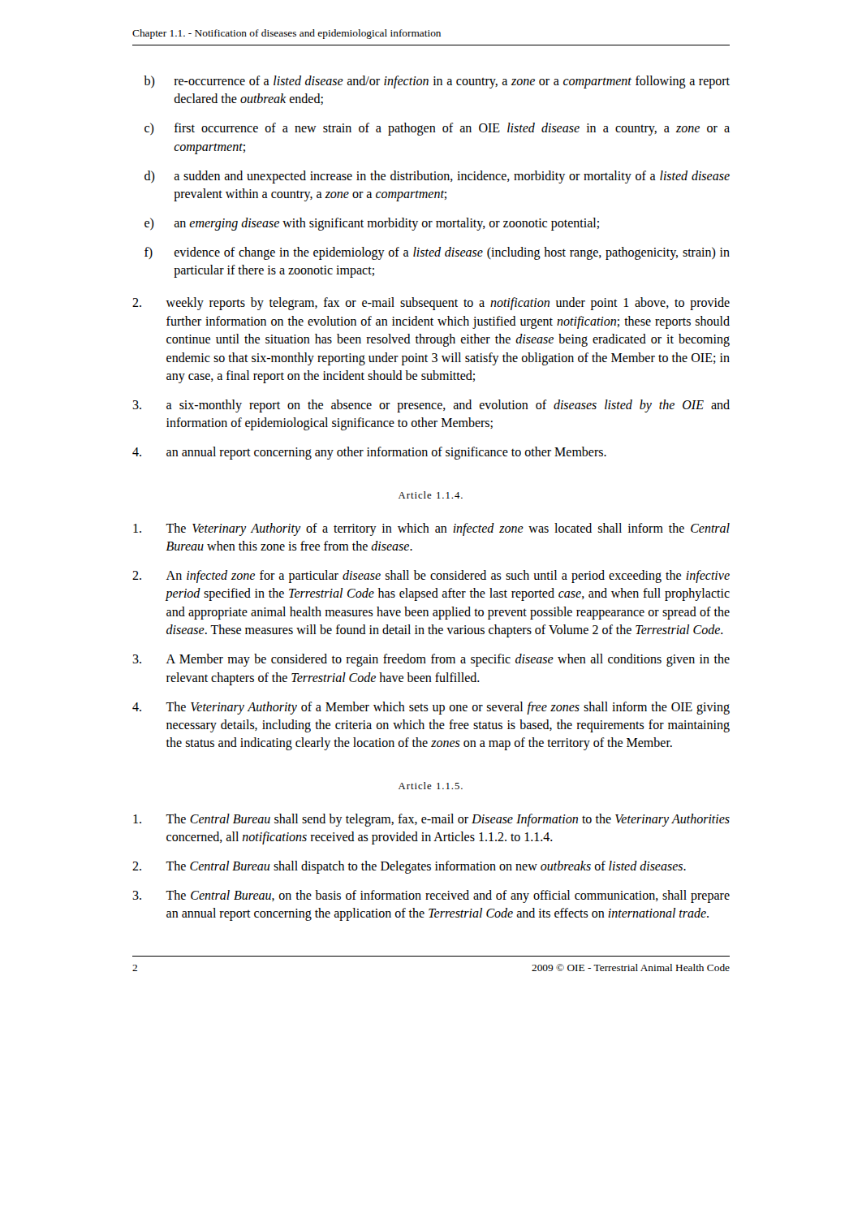Chapter 1.1. - Notification of diseases and epidemiological information
b) re-occurrence of a listed disease and/or infection in a country, a zone or a compartment following a report declared the outbreak ended;
c) first occurrence of a new strain of a pathogen of an OIE listed disease in a country, a zone or a compartment;
d) a sudden and unexpected increase in the distribution, incidence, morbidity or mortality of a listed disease prevalent within a country, a zone or a compartment;
e) an emerging disease with significant morbidity or mortality, or zoonotic potential;
f) evidence of change in the epidemiology of a listed disease (including host range, pathogenicity, strain) in particular if there is a zoonotic impact;
2. weekly reports by telegram, fax or e-mail subsequent to a notification under point 1 above, to provide further information on the evolution of an incident which justified urgent notification; these reports should continue until the situation has been resolved through either the disease being eradicated or it becoming endemic so that six-monthly reporting under point 3 will satisfy the obligation of the Member to the OIE; in any case, a final report on the incident should be submitted;
3. a six-monthly report on the absence or presence, and evolution of diseases listed by the OIE and information of epidemiological significance to other Members;
4. an annual report concerning any other information of significance to other Members.
Article 1.1.4.
1. The Veterinary Authority of a territory in which an infected zone was located shall inform the Central Bureau when this zone is free from the disease.
2. An infected zone for a particular disease shall be considered as such until a period exceeding the infective period specified in the Terrestrial Code has elapsed after the last reported case, and when full prophylactic and appropriate animal health measures have been applied to prevent possible reappearance or spread of the disease. These measures will be found in detail in the various chapters of Volume 2 of the Terrestrial Code.
3. A Member may be considered to regain freedom from a specific disease when all conditions given in the relevant chapters of the Terrestrial Code have been fulfilled.
4. The Veterinary Authority of a Member which sets up one or several free zones shall inform the OIE giving necessary details, including the criteria on which the free status is based, the requirements for maintaining the status and indicating clearly the location of the zones on a map of the territory of the Member.
Article 1.1.5.
1. The Central Bureau shall send by telegram, fax, e-mail or Disease Information to the Veterinary Authorities concerned, all notifications received as provided in Articles 1.1.2. to 1.1.4.
2. The Central Bureau shall dispatch to the Delegates information on new outbreaks of listed diseases.
3. The Central Bureau, on the basis of information received and of any official communication, shall prepare an annual report concerning the application of the Terrestrial Code and its effects on international trade.
2 2009 © OIE - Terrestrial Animal Health Code